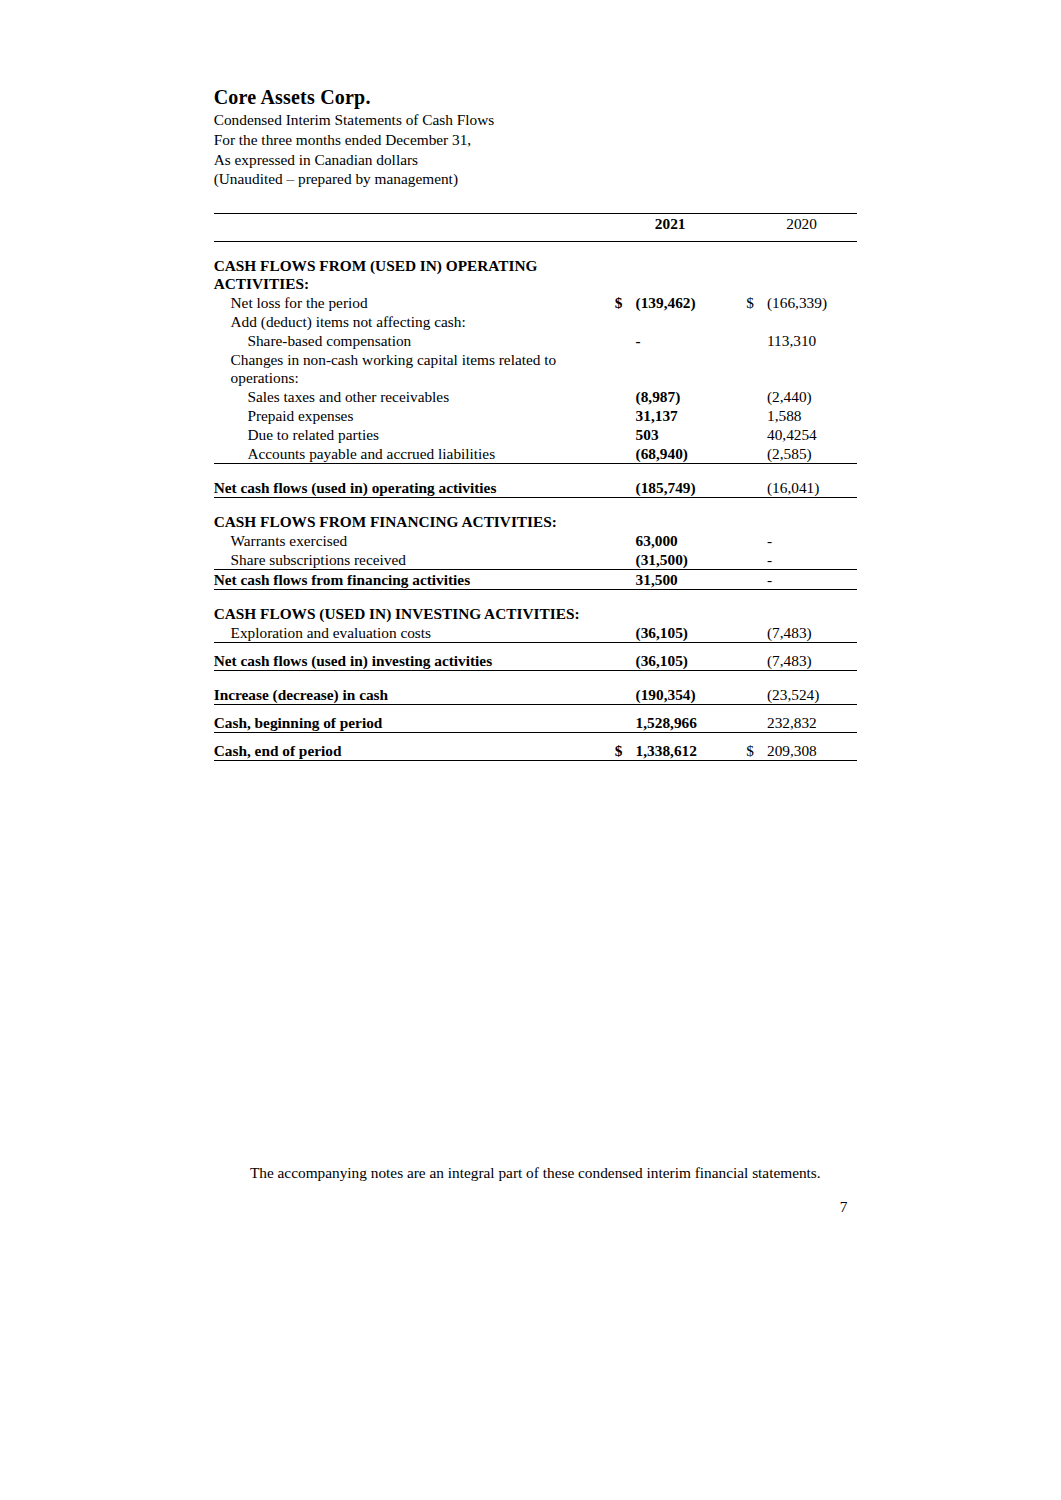Core Assets Corp.
Condensed Interim Statements of Cash Flows
For the three months ended December 31,
As expressed in Canadian dollars
(Unaudited – prepared by management)
| | 2021 | | 2020 |
| CASH FLOWS FROM (USED IN) OPERATING ACTIVITIES: | | | | | |
| Net loss for the period | $ | (139,462) | | $ | (166,339) |
| Add (deduct) items not affecting cash: | | | | | |
| Share-based compensation | | - | | | 113,310 |
| Changes in non-cash working capital items related to operations: | | | | | |
| Sales taxes and other receivables | | (8,987) | | | (2,440) |
| Prepaid expenses | | 31,137 | | | 1,588 |
| Due to related parties | | 503 | | | 40,4254 |
| Accounts payable and accrued liabilities | | (68,940) | | | (2,585) |
| Net cash flows (used in) operating activities | | (185,749) | | | (16,041) |
| CASH FLOWS FROM FINANCING ACTIVITIES: | | | | | |
| Warrants exercised | | 63,000 | | | - |
| Share subscriptions received | | (31,500) | | | - |
| Net cash flows from financing activities | | 31,500 | | | - |
| CASH FLOWS (USED IN) INVESTING ACTIVITIES: | | | | | |
| Exploration and evaluation costs | | (36,105) | | | (7,483) |
| Net cash flows (used in) investing activities | | (36,105) | | | (7,483) |
| Increase (decrease) in cash | | (190,354) | | | (23,524) |
| Cash, beginning of period | | 1,528,966 | | | 232,832 |
| Cash, end of period | $ | 1,338,612 | | $ | 209,308 |
The accompanying notes are an integral part of these condensed interim financial statements.
7